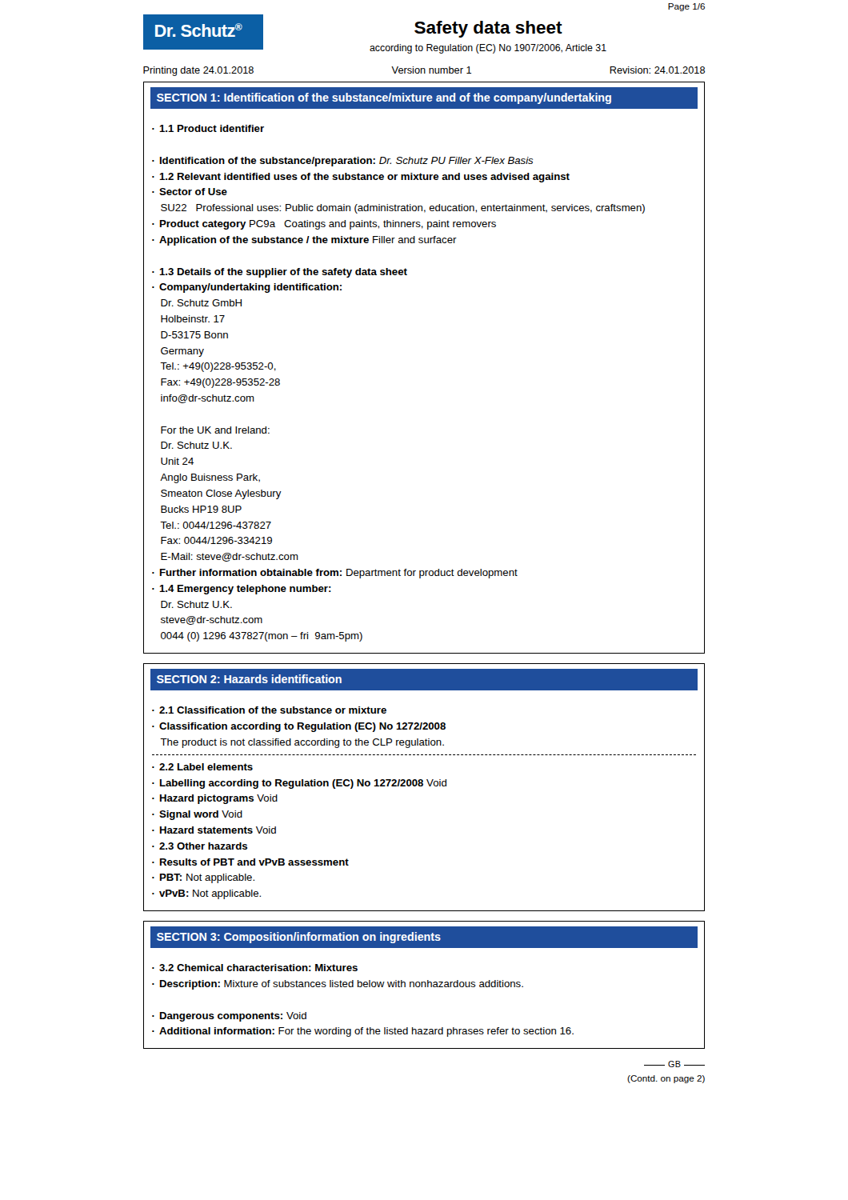Page 1/6
Dr. Schutz®
Safety data sheet
according to Regulation (EC) No 1907/2006, Article 31
Printing date 24.01.2018
Version number 1
Revision: 24.01.2018
SECTION 1: Identification of the substance/mixture and of the company/undertaking
1.1 Product identifier
Identification of the substance/preparation: Dr. Schutz PU Filler X-Flex Basis
1.2 Relevant identified uses of the substance or mixture and uses advised against
Sector of Use
SU22 Professional uses: Public domain (administration, education, entertainment, services, craftsmen)
Product category PC9a Coatings and paints, thinners, paint removers
Application of the substance / the mixture Filler and surfacer
1.3 Details of the supplier of the safety data sheet
Company/undertaking identification:
Dr. Schutz GmbH
Holbeinstr. 17
D-53175 Bonn
Germany
Tel.: +49(0)228-95352-0,
Fax: +49(0)228-95352-28
info@dr-schutz.com
For the UK and Ireland:
Dr. Schutz U.K.
Unit 24
Anglo Buisness Park,
Smeaton Close Aylesbury
Bucks HP19 8UP
Tel.: 0044/1296-437827
Fax: 0044/1296-334219
E-Mail: steve@dr-schutz.com
Further information obtainable from: Department for product development
1.4 Emergency telephone number:
Dr. Schutz U.K.
steve@dr-schutz.com
0044 (0) 1296 437827(mon – fri 9am-5pm)
SECTION 2: Hazards identification
2.1 Classification of the substance or mixture
Classification according to Regulation (EC) No 1272/2008
The product is not classified according to the CLP regulation.
2.2 Label elements
Labelling according to Regulation (EC) No 1272/2008 Void
Hazard pictograms Void
Signal word Void
Hazard statements Void
2.3 Other hazards
Results of PBT and vPvB assessment
PBT: Not applicable.
vPvB: Not applicable.
SECTION 3: Composition/information on ingredients
3.2 Chemical characterisation: Mixtures
Description: Mixture of substances listed below with nonhazardous additions.
Dangerous components: Void
Additional information: For the wording of the listed hazard phrases refer to section 16.
GB (Contd. on page 2)